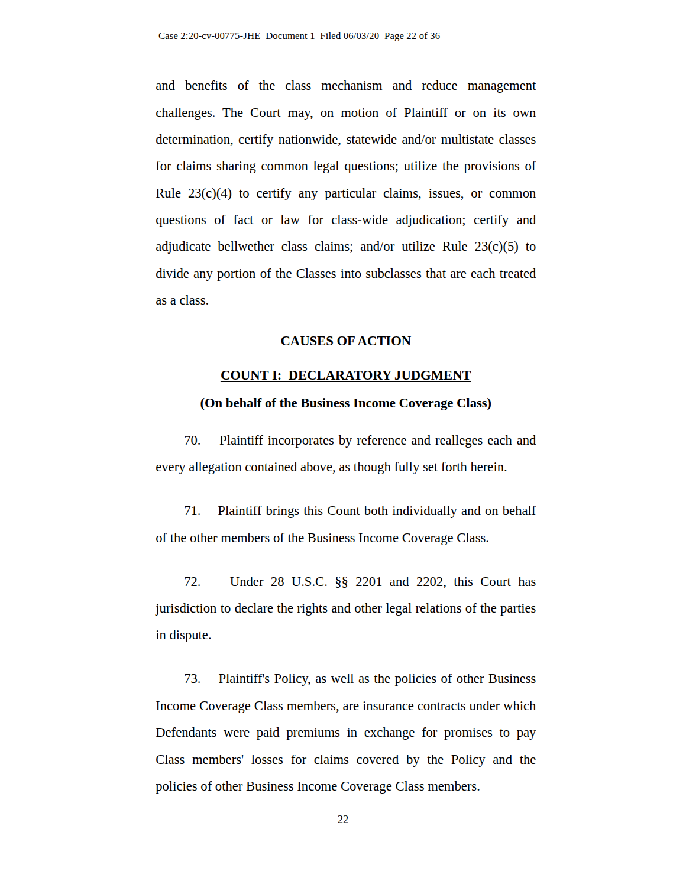Case 2:20-cv-00775-JHE Document 1 Filed 06/03/20 Page 22 of 36
and benefits of the class mechanism and reduce management challenges. The Court may, on motion of Plaintiff or on its own determination, certify nationwide, statewide and/or multistate classes for claims sharing common legal questions; utilize the provisions of Rule 23(c)(4) to certify any particular claims, issues, or common questions of fact or law for class-wide adjudication; certify and adjudicate bellwether class claims; and/or utilize Rule 23(c)(5) to divide any portion of the Classes into subclasses that are each treated as a class.
CAUSES OF ACTION
COUNT I: DECLARATORY JUDGMENT
(On behalf of the Business Income Coverage Class)
70. Plaintiff incorporates by reference and realleges each and every allegation contained above, as though fully set forth herein.
71. Plaintiff brings this Count both individually and on behalf of the other members of the Business Income Coverage Class.
72. Under 28 U.S.C. §§ 2201 and 2202, this Court has jurisdiction to declare the rights and other legal relations of the parties in dispute.
73. Plaintiff's Policy, as well as the policies of other Business Income Coverage Class members, are insurance contracts under which Defendants were paid premiums in exchange for promises to pay Class members' losses for claims covered by the Policy and the policies of other Business Income Coverage Class members.
22